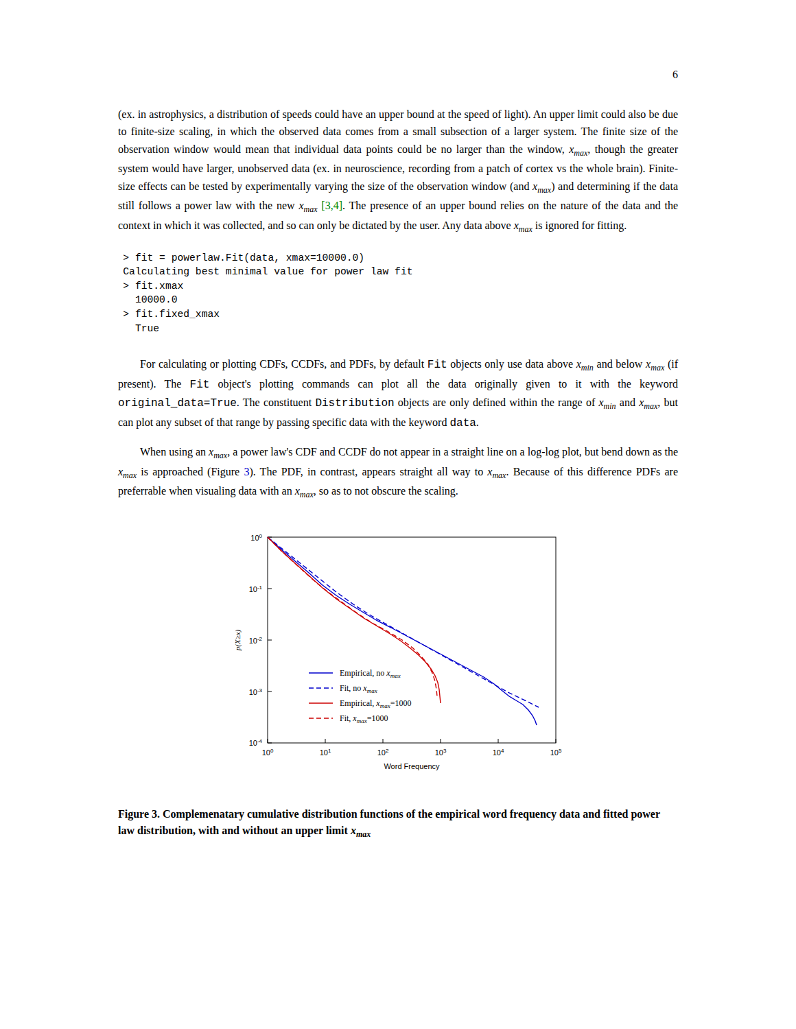6
(ex. in astrophysics, a distribution of speeds could have an upper bound at the speed of light). An upper limit could also be due to finite-size scaling, in which the observed data comes from a small subsection of a larger system. The finite size of the observation window would mean that individual data points could be no larger than the window, xmax, though the greater system would have larger, unobserved data (ex. in neuroscience, recording from a patch of cortex vs the whole brain). Finite-size effects can be tested by experimentally varying the size of the observation window (and xmax) and determining if the data still follows a power law with the new xmax [3,4]. The presence of an upper bound relies on the nature of the data and the context in which it was collected, and so can only be dictated by the user. Any data above xmax is ignored for fitting.
> fit = powerlaw.Fit(data, xmax=10000.0)
Calculating best minimal value for power law fit
> fit.xmax
  10000.0
> fit.fixed_xmax
  True
For calculating or plotting CDFs, CCDFs, and PDFs, by default Fit objects only use data above xmin and below xmax (if present). The Fit object's plotting commands can plot all the data originally given to it with the keyword original_data=True. The constituent Distribution objects are only defined within the range of xmin and xmax, but can plot any subset of that range by passing specific data with the keyword data.
When using an xmax, a power law's CDF and CCDF do not appear in a straight line on a log-log plot, but bend down as the xmax is approached (Figure 3). The PDF, in contrast, appears straight all way to xmax. Because of this difference PDFs are preferrable when visualing data with an xmax, so as to not obscure the scaling.
100 10-1 10-2 10-3 10-4 100 101 102 103 104 105 Word Frequency p(X≥x) Empirical, no xmax Fit, no xmax Empirical, xmax=1000 Fit, xmax=1000
Figure 3. Complemenatary cumulative distribution functions of the empirical word frequency data and fitted power law distribution, with and without an upper limit xmax